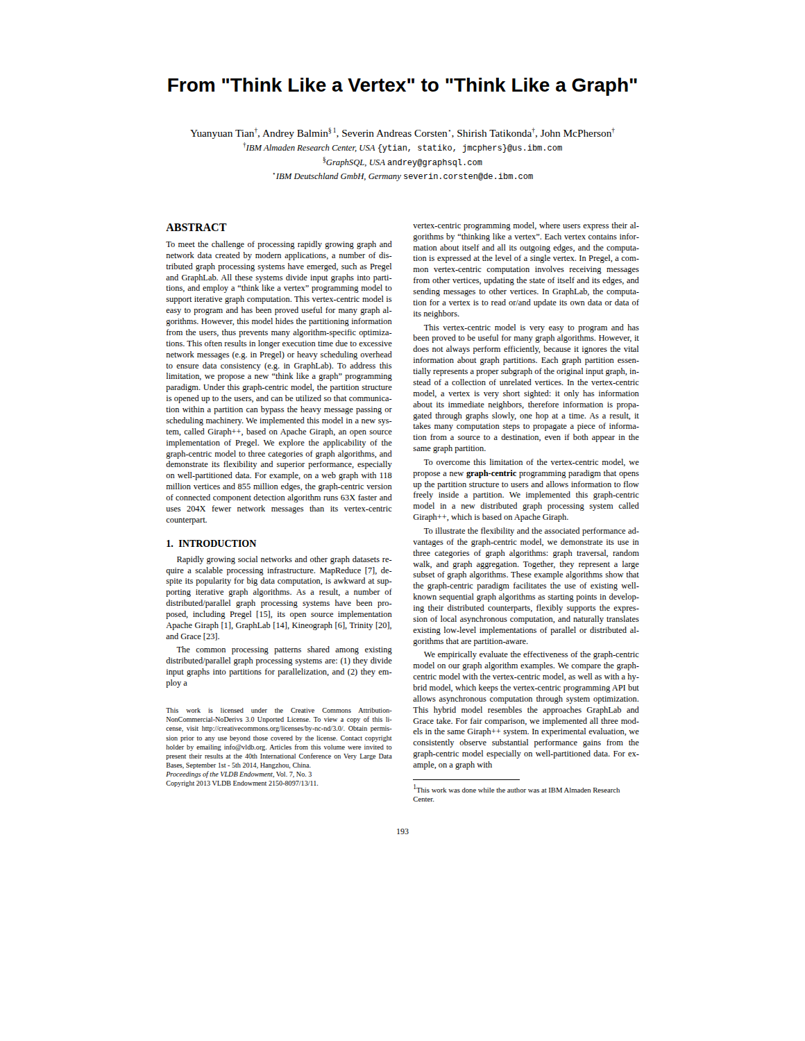From "Think Like a Vertex" to "Think Like a Graph"
Yuanyuan Tian†, Andrey Balmin§ 1, Severin Andreas Corsten⋆, Shirish Tatikonda†, John McPherson†
†IBM Almaden Research Center, USA {ytian, statiko, jmcphers}@us.ibm.com
§GraphSQL, USA andrey@graphsql.com
⋆IBM Deutschland GmbH, Germany severin.corsten@de.ibm.com
ABSTRACT
To meet the challenge of processing rapidly growing graph and network data created by modern applications, a number of distributed graph processing systems have emerged, such as Pregel and GraphLab. All these systems divide input graphs into partitions, and employ a “think like a vertex” programming model to support iterative graph computation. This vertex-centric model is easy to program and has been proved useful for many graph algorithms. However, this model hides the partitioning information from the users, thus prevents many algorithm-specific optimizations. This often results in longer execution time due to excessive network messages (e.g. in Pregel) or heavy scheduling overhead to ensure data consistency (e.g. in GraphLab). To address this limitation, we propose a new “think like a graph” programming paradigm. Under this graph-centric model, the partition structure is opened up to the users, and can be utilized so that communication within a partition can bypass the heavy message passing or scheduling machinery. We implemented this model in a new system, called Giraph++, based on Apache Giraph, an open source implementation of Pregel. We explore the applicability of the graph-centric model to three categories of graph algorithms, and demonstrate its flexibility and superior performance, especially on well-partitioned data. For example, on a web graph with 118 million vertices and 855 million edges, the graph-centric version of connected component detection algorithm runs 63X faster and uses 204X fewer network messages than its vertex-centric counterpart.
1. INTRODUCTION
Rapidly growing social networks and other graph datasets require a scalable processing infrastructure. MapReduce [7], despite its popularity for big data computation, is awkward at supporting iterative graph algorithms. As a result, a number of distributed/parallel graph processing systems have been proposed, including Pregel [15], its open source implementation Apache Giraph [1], GraphLab [14], Kineograph [6], Trinity [20], and Grace [23].
The common processing patterns shared among existing distributed/parallel graph processing systems are: (1) they divide input graphs into partitions for parallelization, and (2) they employ a
This work is licensed under the Creative Commons Attribution-NonCommercial-NoDerivs 3.0 Unported License. To view a copy of this license, visit http://creativecommons.org/licenses/by-nc-nd/3.0/. Obtain permission prior to any use beyond those covered by the license. Contact copyright holder by emailing info@vldb.org. Articles from this volume were invited to present their results at the 40th International Conference on Very Large Data Bases, September 1st - 5th 2014, Hangzhou, China.
Proceedings of the VLDB Endowment, Vol. 7, No. 3
Copyright 2013 VLDB Endowment 2150-8097/13/11.
vertex-centric programming model, where users express their algorithms by “thinking like a vertex”. Each vertex contains information about itself and all its outgoing edges, and the computation is expressed at the level of a single vertex. In Pregel, a common vertex-centric computation involves receiving messages from other vertices, updating the state of itself and its edges, and sending messages to other vertices. In GraphLab, the computation for a vertex is to read or/and update its own data or data of its neighbors.
This vertex-centric model is very easy to program and has been proved to be useful for many graph algorithms. However, it does not always perform efficiently, because it ignores the vital information about graph partitions. Each graph partition essentially represents a proper subgraph of the original input graph, instead of a collection of unrelated vertices. In the vertex-centric model, a vertex is very short sighted: it only has information about its immediate neighbors, therefore information is propagated through graphs slowly, one hop at a time. As a result, it takes many computation steps to propagate a piece of information from a source to a destination, even if both appear in the same graph partition.
To overcome this limitation of the vertex-centric model, we propose a new graph-centric programming paradigm that opens up the partition structure to users and allows information to flow freely inside a partition. We implemented this graph-centric model in a new distributed graph processing system called Giraph++, which is based on Apache Giraph.
To illustrate the flexibility and the associated performance advantages of the graph-centric model, we demonstrate its use in three categories of graph algorithms: graph traversal, random walk, and graph aggregation. Together, they represent a large subset of graph algorithms. These example algorithms show that the graph-centric paradigm facilitates the use of existing well-known sequential graph algorithms as starting points in developing their distributed counterparts, flexibly supports the expression of local asynchronous computation, and naturally translates existing low-level implementations of parallel or distributed algorithms that are partition-aware.
We empirically evaluate the effectiveness of the graph-centric model on our graph algorithm examples. We compare the graph-centric model with the vertex-centric model, as well as with a hybrid model, which keeps the vertex-centric programming API but allows asynchronous computation through system optimization. This hybrid model resembles the approaches GraphLab and Grace take. For fair comparison, we implemented all three models in the same Giraph++ system. In experimental evaluation, we consistently observe substantial performance gains from the graph-centric model especially on well-partitioned data. For example, on a graph with
1 This work was done while the author was at IBM Almaden Research Center.
193